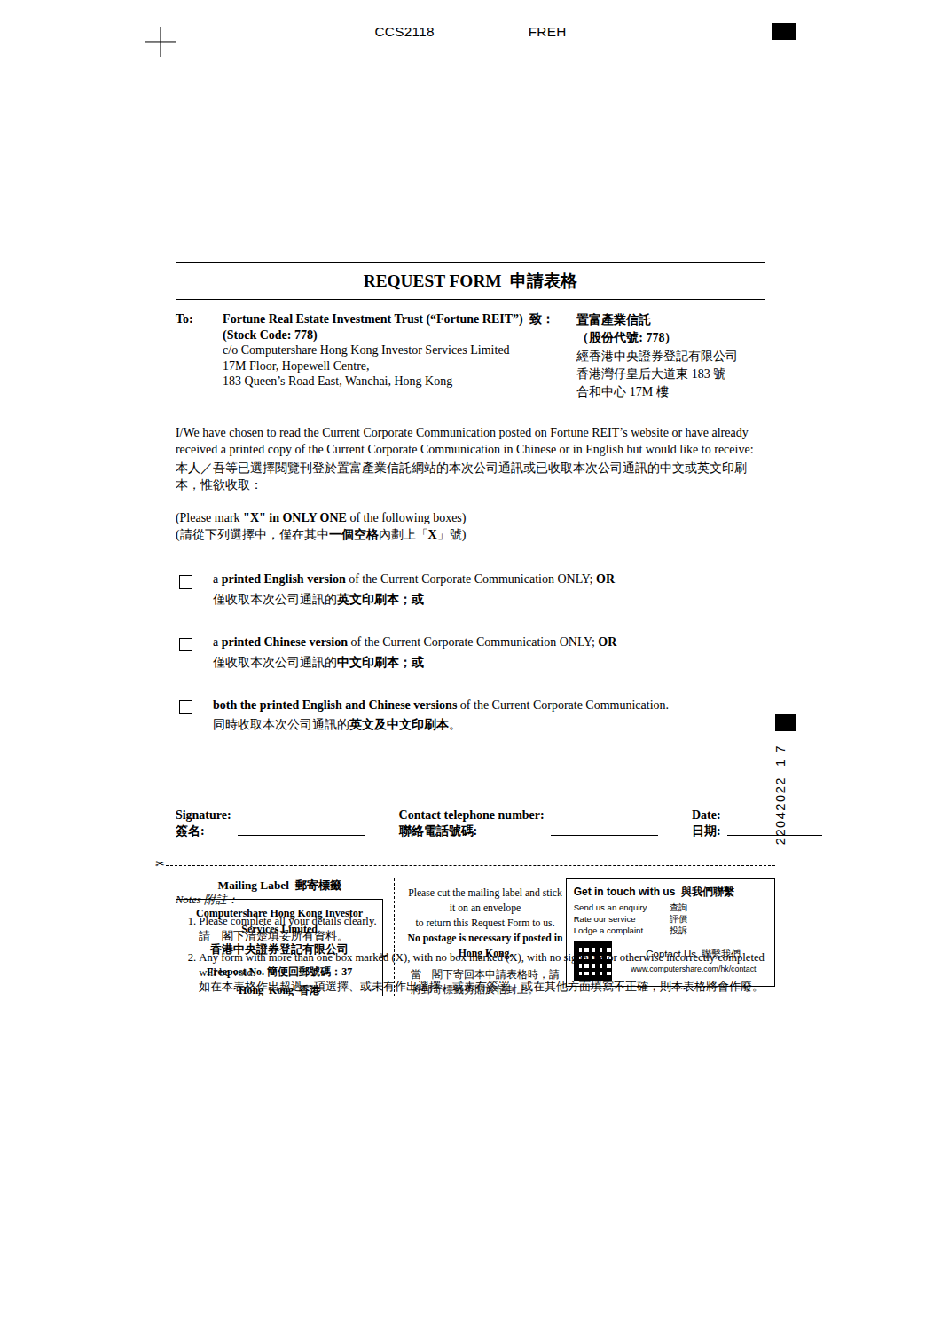CCS2118 FREH
REQUEST FORM 申請表格
| To: | Fortune Real Estate Investment Trust (“Fortune REIT”) (Stock Code: 778) c/o Computershare Hong Kong Investor Services Limited 17M Floor, Hopewell Centre, 183 Queen’s Road East, Wanchai, Hong Kong | 致： | 置富產業信託 （股份代號: 778） 經香港中央證券登記有限公司 香港灣仔皇后大道東 183 號 合和中心 17M 樓 |
I/We have chosen to read the Current Corporate Communication posted on Fortune REIT’s website or have already received a printed copy of the Current Corporate Communication in Chinese or in English but would like to receive: 本人／吾等已選擇閱覽刊登於置富產業信託網站的本次公司通訊或已收取本次公司通訊的中文或英文印刷本，惟欲收取：
(Please mark "X" in ONLY ONE of the following boxes) (請從下列選擇中，僅在其中一個空格內劃上「X」號)
a printed English version of the Current Corporate Communication ONLY; OR 僅收取本次公司通訊的英文印刷本；或
a printed Chinese version of the Current Corporate Communication ONLY; OR 僅收取本次公司通訊的中文印刷本；或
both the printed English and Chinese versions of the Current Corporate Communication. 同時收取本次公司通訊的英文及中文印刷本。
Signature:簽名:
Contact telephone number:聯絡電話號碼:
Date:日期:
Notes 附註：
Please complete all your details clearly. 請 閣下清楚填妥所有資料。
Any form with more than one box marked (X), with no box marked (X), with no signature or otherwise incorrectly completed will be void. 如在本表格作出超過一項選擇、或未有作出選擇、或未有簽署、或在其他方面填寫不正確，則本表格將會作廢。
For the avoidance of doubt, we do not accept any other instruction given on this form. 為免存疑，任何在本表格上的額外指示，置富產業信託將不予處理。
22042022 1 7
✂
✂
Mailing Label 郵寄標籤
Computershare Hong Kong Investor Services Limited
香港中央證券登記有限公司
Freepost No. 簡便回郵號碼：37
Hong Kong 香港
Please cut the mailing label and stick it on an envelope
to return this Request Form to us.
No postage is necessary if posted in Hong Kong.
當 閣下寄回本申請表格時，請將郵寄標籤剪貼於信封上。
如在本港投寄， 閣下無需支付郵費或貼上郵票。
Get in touch with us 與我們聯繫
Send us an enquiry 查詢
Rate our service 評價
Lodge a complaint 投訴
Contact Us 聯繫我們
www.computershare.com/hk/contact